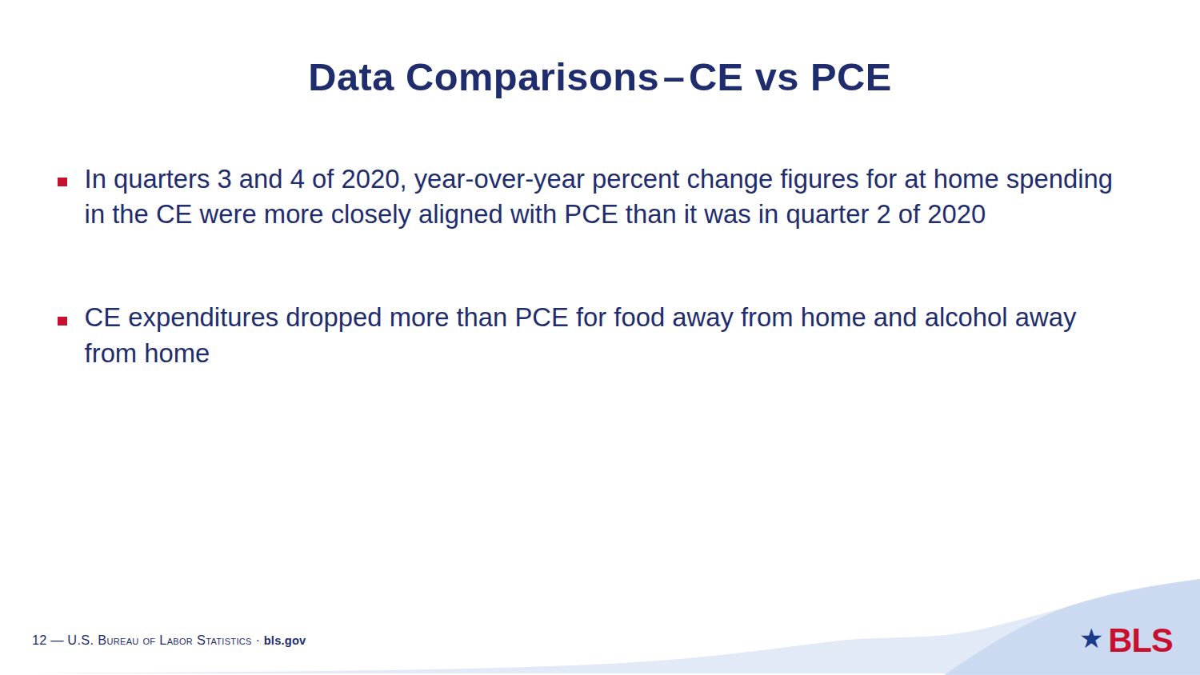Data Comparisons – CE vs PCE
In quarters 3 and 4 of 2020, year-over-year percent change figures for at home spending in the CE were more closely aligned with PCE than it was in quarter 2 of 2020
CE expenditures dropped more than PCE for food away from home and alcohol away from home
12 — U.S. Bureau of Labor Statistics · bls.gov
★ BLS